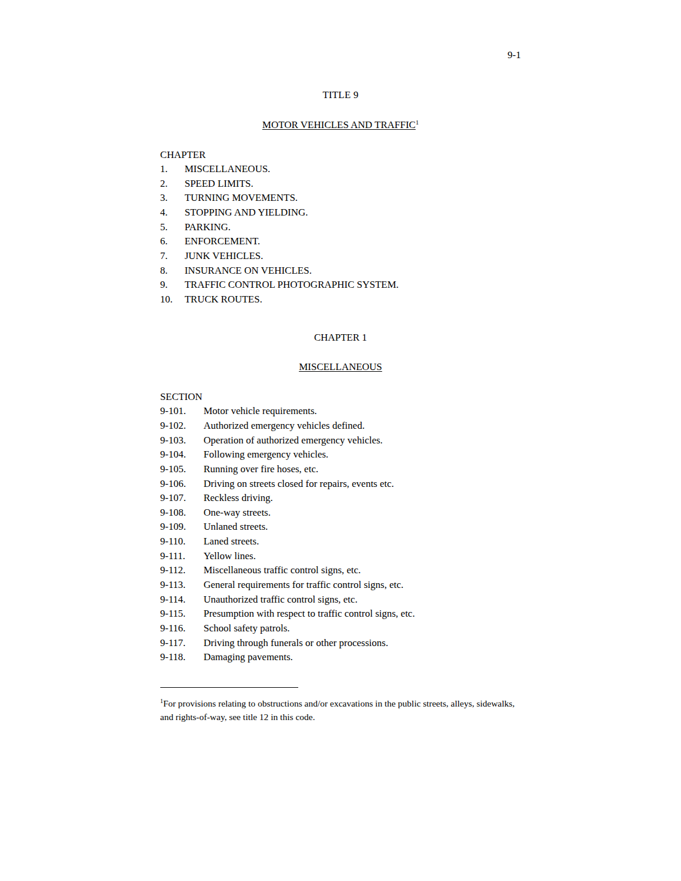9-1
TITLE 9
MOTOR VEHICLES AND TRAFFIC1
CHAPTER
1. MISCELLANEOUS.
2. SPEED LIMITS.
3. TURNING MOVEMENTS.
4. STOPPING AND YIELDING.
5. PARKING.
6. ENFORCEMENT.
7. JUNK VEHICLES.
8. INSURANCE ON VEHICLES.
9. TRAFFIC CONTROL PHOTOGRAPHIC SYSTEM.
10. TRUCK ROUTES.
CHAPTER 1
MISCELLANEOUS
SECTION
9-101. Motor vehicle requirements.
9-102. Authorized emergency vehicles defined.
9-103. Operation of authorized emergency vehicles.
9-104. Following emergency vehicles.
9-105. Running over fire hoses, etc.
9-106. Driving on streets closed for repairs, events etc.
9-107. Reckless driving.
9-108. One-way streets.
9-109. Unlaned streets.
9-110. Laned streets.
9-111. Yellow lines.
9-112. Miscellaneous traffic control signs, etc.
9-113. General requirements for traffic control signs, etc.
9-114. Unauthorized traffic control signs, etc.
9-115. Presumption with respect to traffic control signs, etc.
9-116. School safety patrols.
9-117. Driving through funerals or other processions.
9-118. Damaging pavements.
1For provisions relating to obstructions and/or excavations in the public streets, alleys, sidewalks, and rights-of-way, see title 12 in this code.